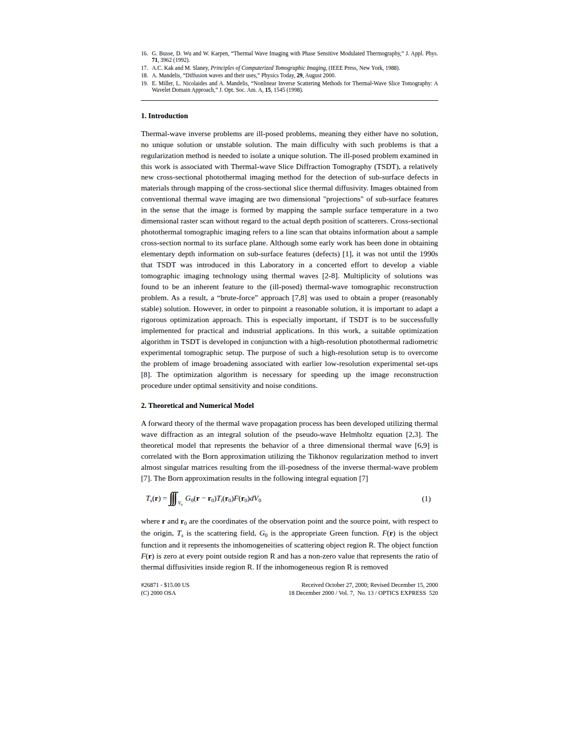16. G. Busse, D. Wu and W. Karpen, “Thermal Wave Imaging with Phase Sensitive Modulated Thermography,” J. Appl. Phys. 71, 3962 (1992).
17. A.C. Kak and M. Slaney, Principles of Computerized Tomographic Imaging, (IEEE Press, New York, 1988).
18. A. Mandelis, “Diffusion waves and their uses,” Physics Today, 29, August 2000.
19. E. Miller, L. Nicolaides and A. Mandelis, “Nonlinear Inverse Scattering Methods for Thermal-Wave Slice Tomography: A Wavelet Domain Approach,” J. Opt. Soc. Am. A, 15, 1545 (1998).
1. Introduction
Thermal-wave inverse problems are ill-posed problems, meaning they either have no solution, no unique solution or unstable solution. The main difficulty with such problems is that a regularization method is needed to isolate a unique solution. The ill-posed problem examined in this work is associated with Thermal-wave Slice Diffraction Tomography (TSDT), a relatively new cross-sectional photothermal imaging method for the detection of sub-surface defects in materials through mapping of the cross-sectional slice thermal diffusivity. Images obtained from conventional thermal wave imaging are two dimensional "projections" of sub-surface features in the sense that the image is formed by mapping the sample surface temperature in a two dimensional raster scan without regard to the actual depth position of scatterers. Cross-sectional photothermal tomographic imaging refers to a line scan that obtains information about a sample cross-section normal to its surface plane. Although some early work has been done in obtaining elementary depth information on sub-surface features (defects) [1], it was not until the 1990s that TSDT was introduced in this Laboratory in a concerted effort to develop a viable tomographic imaging technology using thermal waves [2-8]. Multiplicity of solutions was found to be an inherent feature to the (ill-posed) thermal-wave tomographic reconstruction problem. As a result, a “brute-force” approach [7,8] was used to obtain a proper (reasonably stable) solution. However, in order to pinpoint a reasonable solution, it is important to adapt a rigorous optimization approach. This is especially important, if TSDT is to be successfully implemented for practical and industrial applications. In this work, a suitable optimization algorithm in TSDT is developed in conjunction with a high-resolution photothermal radiometric experimental tomographic setup. The purpose of such a high-resolution setup is to overcome the problem of image broadening associated with earlier low-resolution experimental set-ups [8]. The optimization algorithm is necessary for speeding up the image reconstruction procedure under optimal sensitivity and noise conditions.
2. Theoretical and Numerical Model
A forward theory of the thermal wave propagation process has been developed utilizing thermal wave diffraction as an integral solution of the pseudo-wave Helmholtz equation [2,3]. The theoretical model that represents the behavior of a three dimensional thermal wave [6,9] is correlated with the Born approximation utilizing the Tikhonov regularization method to invert almost singular matrices resulting from the ill-posedness of the inverse thermal-wave problem [7]. The Born approximation results in the following integral equation [7]
Ts(r) = ∫∫∫V0 G0(r − r0)Ti(r0)F(r0)dV0
(1)
where r and r0 are the coordinates of the observation point and the source point, with respect to the origin, Ts is the scattering field, G0 is the appropriate Green function. F(r) is the object function and it represents the inhomogeneities of scattering object region R. The object function F(r) is zero at every point outside region R and has a non-zero value that represents the ratio of thermal diffusivities inside region R. If the inhomogeneous region R is removed
#26871 - $15.00 US
Received October 27, 2000; Revised December 15, 2000
(C) 2000 OSA
18 December 2000 / Vol. 7, No. 13 / OPTICS EXPRESS 520